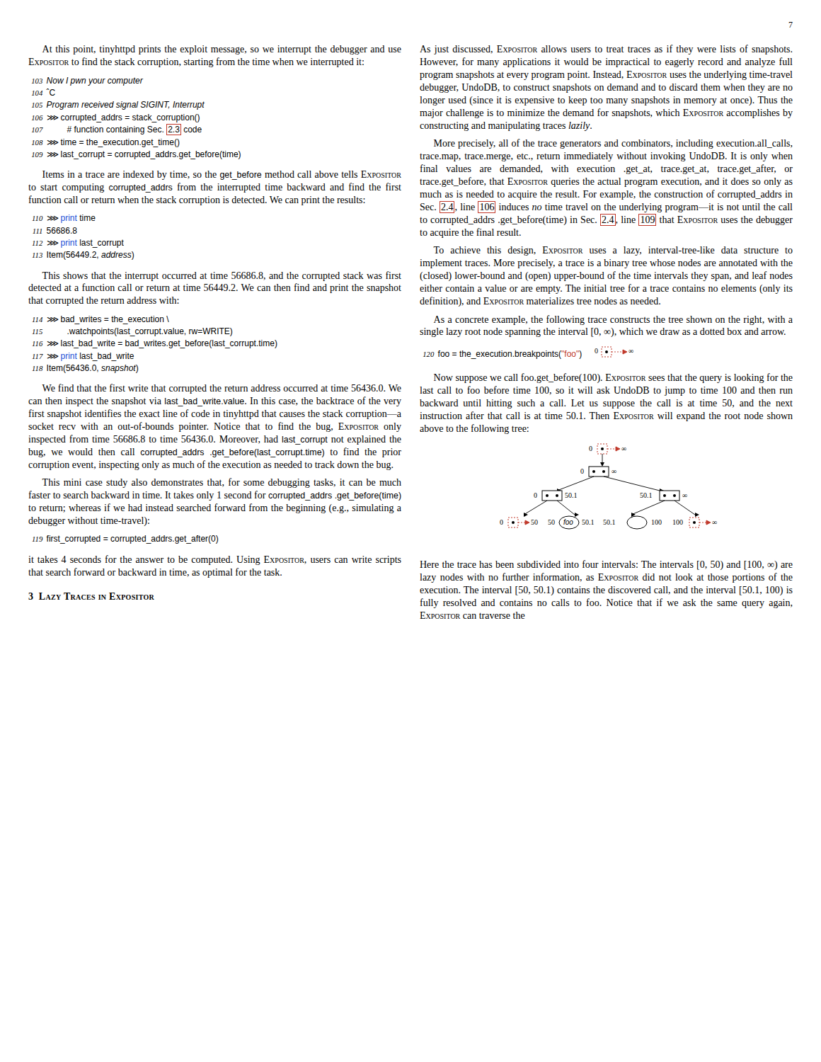7
At this point, tinyhttpd prints the exploit message, so we interrupt the debugger and use Expositor to find the stack corruption, starting from the time when we interrupted it:
103 Now I pwn your computer
104ˆC
105 Program received signal SIGINT, Interrupt
106⋙ corrupted_addrs = stack_corruption()
107# function containing Sec. 2.3 code
108⋙ time = the_execution.get_time()
109⋙ last_corrupt = corrupted_addrs.get_before(time)
Items in a trace are indexed by time, so the get_before method call above tells Expositor to start computing corrupted_addrs from the interrupted time backward and find the first function call or return when the stack corruption is detected. We can print the results:
110⋙ print time
11156686.8
112⋙ print last_corrupt
113 Item(56449.2, address)
This shows that the interrupt occurred at time 56686.8, and the corrupted stack was first detected at a function call or return at time 56449.2. We can then find and print the snapshot that corrupted the return address with:
114⋙ bad_writes = the_execution \
115.watchpoints(last_corrupt.value, rw=WRITE)
116⋙ last_bad_write = bad_writes.get_before(last_corrupt.time)
117⋙ print last_bad_write
118 Item(56436.0, snapshot)
We find that the first write that corrupted the return address occurred at time 56436.0. We can then inspect the snapshot via last_bad_write.value. In this case, the backtrace of the very first snapshot identifies the exact line of code in tinyhttpd that causes the stack corruption—a socket recv with an out-of-bounds pointer. Notice that to find the bug, Expositor only inspected from time 56686.8 to time 56436.0. Moreover, had last_corrupt not explained the bug, we would then call corrupted_addrs .get_before(last_corrupt.time) to find the prior corruption event, inspecting only as much of the execution as needed to track down the bug.
This mini case study also demonstrates that, for some debugging tasks, it can be much faster to search backward in time. It takes only 1 second for corrupted_addrs .get_before(time) to return; whereas if we had instead searched forward from the beginning (e.g., simulating a debugger without time-travel):
119first_corrupted = corrupted_addrs.get_after(0)
it takes 4 seconds for the answer to be computed. Using Expositor, users can write scripts that search forward or backward in time, as optimal for the task.
3 Lazy Traces in Expositor
As just discussed, Expositor allows users to treat traces as if they were lists of snapshots. However, for many applications it would be impractical to eagerly record and analyze full program snapshots at every program point. Instead, Expositor uses the underlying time-travel debugger, UndoDB, to construct snapshots on demand and to discard them when they are no longer used (since it is expensive to keep too many snapshots in memory at once). Thus the major challenge is to minimize the demand for snapshots, which Expositor accomplishes by constructing and manipulating traces lazily.
More precisely, all of the trace generators and combinators, including execution.all_calls, trace.map, trace.merge, etc., return immediately without invoking UndoDB. It is only when final values are demanded, with execution .get_at, trace.get_at, trace.get_after, or trace.get_before, that Expositor queries the actual program execution, and it does so only as much as is needed to acquire the result. For example, the construction of corrupted_addrs in Sec. 2.4, line 106 induces no time travel on the underlying program—it is not until the call to corrupted_addrs .get_before(time) in Sec. 2.4, line 109 that Expositor uses the debugger to acquire the final result.
To achieve this design, Expositor uses a lazy, interval-tree-like data structure to implement traces. More precisely, a trace is a binary tree whose nodes are annotated with the (closed) lower-bound and (open) upper-bound of the time intervals they span, and leaf nodes either contain a value or are empty. The initial tree for a trace contains no elements (only its definition), and Expositor materializes tree nodes as needed.
As a concrete example, the following trace constructs the tree shown on the right, with a single lazy root node spanning the interval [0, ∞), which we draw as a dotted box and arrow.
120foo = the_execution.breakpoints("foo") 0 ∞
Now suppose we call foo.get_before(100). Expositor sees that the query is looking for the last call to foo before time 100, so it will ask UndoDB to jump to time 100 and then run backward until hitting such a call. Let us suppose the call is at time 50, and the next instruction after that call is at time 50.1. Then Expositor will expand the root node shown above to the following tree:
0 ∞ 0 ∞ 0 50.1 50.1 ∞ 0 50 50 foo 50.1 50.1 100 100 ∞
Here the trace has been subdivided into four intervals: The intervals [0, 50) and [100, ∞) are lazy nodes with no further information, as Expositor did not look at those portions of the execution. The interval [50, 50.1) contains the discovered call, and the interval [50.1, 100) is fully resolved and contains no calls to foo. Notice that if we ask the same query again, Expositor can traverse the